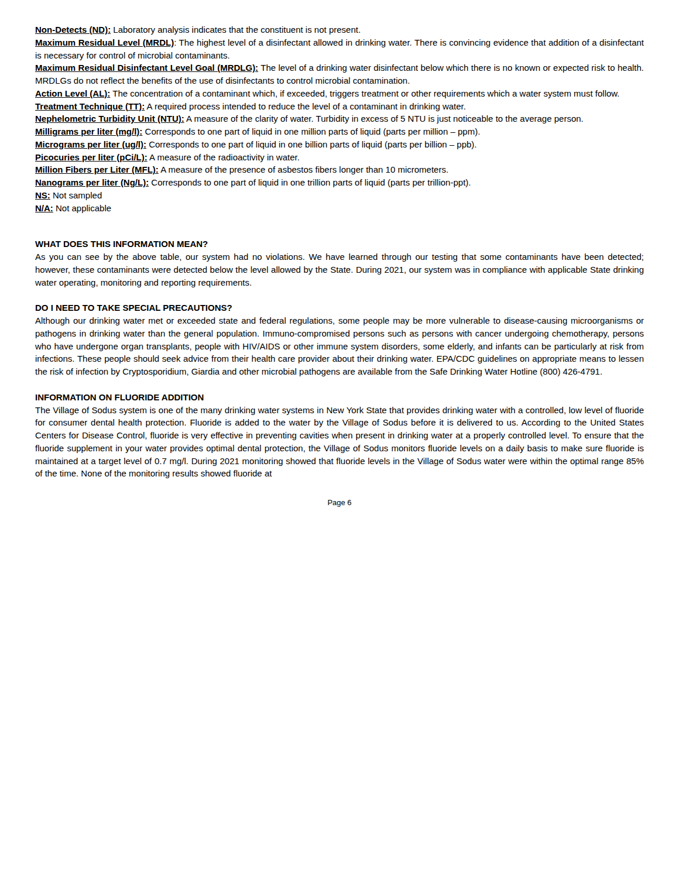Non-Detects (ND): Laboratory analysis indicates that the constituent is not present.
Maximum Residual Level (MRDL): The highest level of a disinfectant allowed in drinking water. There is convincing evidence that addition of a disinfectant is necessary for control of microbial contaminants.
Maximum Residual Disinfectant Level Goal (MRDLG): The level of a drinking water disinfectant below which there is no known or expected risk to health. MRDLGs do not reflect the benefits of the use of disinfectants to control microbial contamination.
Action Level (AL): The concentration of a contaminant which, if exceeded, triggers treatment or other requirements which a water system must follow.
Treatment Technique (TT): A required process intended to reduce the level of a contaminant in drinking water.
Nephelometric Turbidity Unit (NTU): A measure of the clarity of water. Turbidity in excess of 5 NTU is just noticeable to the average person.
Milligrams per liter (mg/l): Corresponds to one part of liquid in one million parts of liquid (parts per million – ppm).
Micrograms per liter (ug/l): Corresponds to one part of liquid in one billion parts of liquid (parts per billion – ppb).
Picocuries per liter (pCi/L): A measure of the radioactivity in water.
Million Fibers per Liter (MFL): A measure of the presence of asbestos fibers longer than 10 micrometers.
Nanograms per liter (Ng/L): Corresponds to one part of liquid in one trillion parts of liquid (parts per trillion-ppt).
NS: Not sampled
N/A: Not applicable
What does this information mean?
As you can see by the above table, our system had no violations. We have learned through our testing that some contaminants have been detected; however, these contaminants were detected below the level allowed by the State. During 2021, our system was in compliance with applicable State drinking water operating, monitoring and reporting requirements.
Do I need to take special precautions?
Although our drinking water met or exceeded state and federal regulations, some people may be more vulnerable to disease-causing microorganisms or pathogens in drinking water than the general population. Immuno-compromised persons such as persons with cancer undergoing chemotherapy, persons who have undergone organ transplants, people with HIV/AIDS or other immune system disorders, some elderly, and infants can be particularly at risk from infections. These people should seek advice from their health care provider about their drinking water. EPA/CDC guidelines on appropriate means to lessen the risk of infection by Cryptosporidium, Giardia and other microbial pathogens are available from the Safe Drinking Water Hotline (800) 426-4791.
Information on fluoride addition
The Village of Sodus system is one of the many drinking water systems in New York State that provides drinking water with a controlled, low level of fluoride for consumer dental health protection. Fluoride is added to the water by the Village of Sodus before it is delivered to us. According to the United States Centers for Disease Control, fluoride is very effective in preventing cavities when present in drinking water at a properly controlled level. To ensure that the fluoride supplement in your water provides optimal dental protection, the Village of Sodus monitors fluoride levels on a daily basis to make sure fluoride is maintained at a target level of 0.7 mg/l. During 2021 monitoring showed that fluoride levels in the Village of Sodus water were within the optimal range 85% of the time. None of the monitoring results showed fluoride at
Page 6